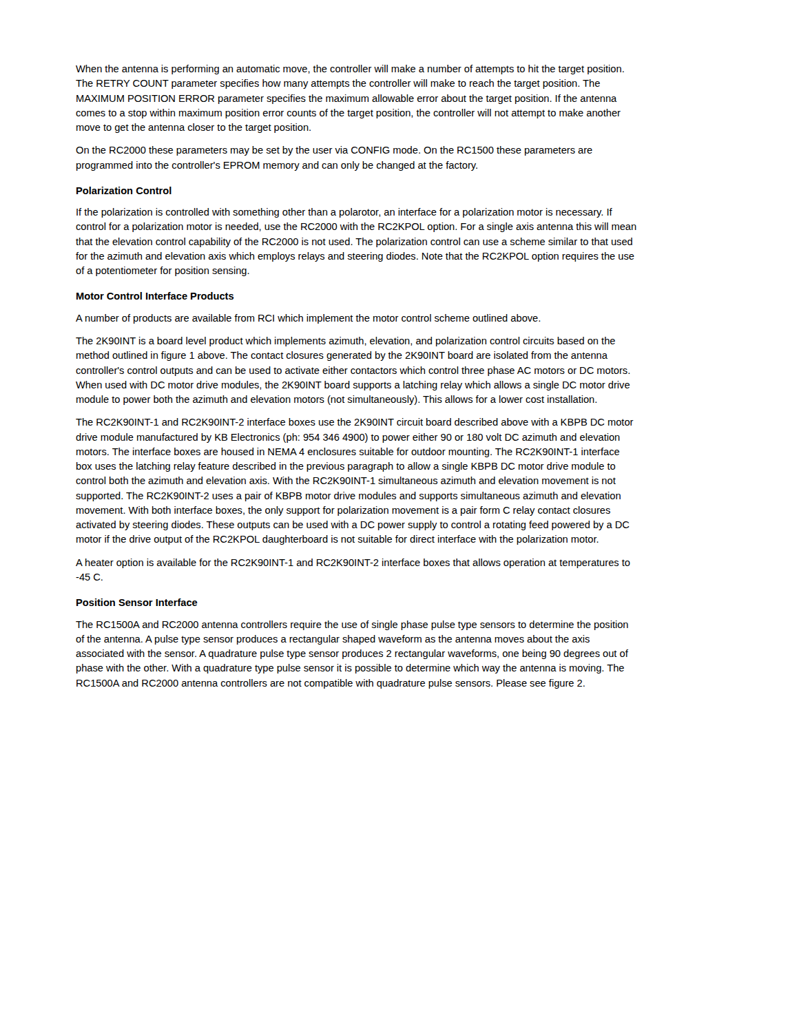When the antenna is performing an automatic move, the controller will make a number of attempts to hit the target position. The RETRY COUNT parameter specifies how many attempts the controller will make to reach the target position. The MAXIMUM POSITION ERROR parameter specifies the maximum allowable error about the target position. If the antenna comes to a stop within maximum position error counts of the target position, the controller will not attempt to make another move to get the antenna closer to the target position.
On the RC2000 these parameters may be set by the user via CONFIG mode. On the RC1500 these parameters are programmed into the controller's EPROM memory and can only be changed at the factory.
Polarization Control
If the polarization is controlled with something other than a polarotor, an interface for a polarization motor is necessary. If control for a polarization motor is needed, use the RC2000 with the RC2KPOL option. For a single axis antenna this will mean that the elevation control capability of the RC2000 is not used. The polarization control can use a scheme similar to that used for the azimuth and elevation axis which employs relays and steering diodes. Note that the RC2KPOL option requires the use of a potentiometer for position sensing.
Motor Control Interface Products
A number of products are available from RCI which implement the motor control scheme outlined above.
The 2K90INT is a board level product which implements azimuth, elevation, and polarization control circuits based on the method outlined in figure 1 above. The contact closures generated by the 2K90INT board are isolated from the antenna controller's control outputs and can be used to activate either contactors which control three phase AC motors or DC motors. When used with DC motor drive modules, the 2K90INT board supports a latching relay which allows a single DC motor drive module to power both the azimuth and elevation motors (not simultaneously). This allows for a lower cost installation.
The RC2K90INT-1 and RC2K90INT-2 interface boxes use the 2K90INT circuit board described above with a KBPB DC motor drive module manufactured by KB Electronics (ph: 954 346 4900) to power either 90 or 180 volt DC azimuth and elevation motors. The interface boxes are housed in NEMA 4 enclosures suitable for outdoor mounting. The RC2K90INT-1 interface box uses the latching relay feature described in the previous paragraph to allow a single KBPB DC motor drive module to control both the azimuth and elevation axis. With the RC2K90INT-1 simultaneous azimuth and elevation movement is not supported. The RC2K90INT-2 uses a pair of KBPB motor drive modules and supports simultaneous azimuth and elevation movement. With both interface boxes, the only support for polarization movement is a pair form C relay contact closures activated by steering diodes. These outputs can be used with a DC power supply to control a rotating feed powered by a DC motor if the drive output of the RC2KPOL daughterboard is not suitable for direct interface with the polarization motor.
A heater option is available for the RC2K90INT-1 and RC2K90INT-2 interface boxes that allows operation at temperatures to -45 C.
Position Sensor Interface
The RC1500A and RC2000 antenna controllers require the use of single phase pulse type sensors to determine the position of the antenna. A pulse type sensor produces a rectangular shaped waveform as the antenna moves about the axis associated with the sensor. A quadrature pulse type sensor produces 2 rectangular waveforms, one being 90 degrees out of phase with the other. With a quadrature type pulse sensor it is possible to determine which way the antenna is moving. The RC1500A and RC2000 antenna controllers are not compatible with quadrature pulse sensors. Please see figure 2.